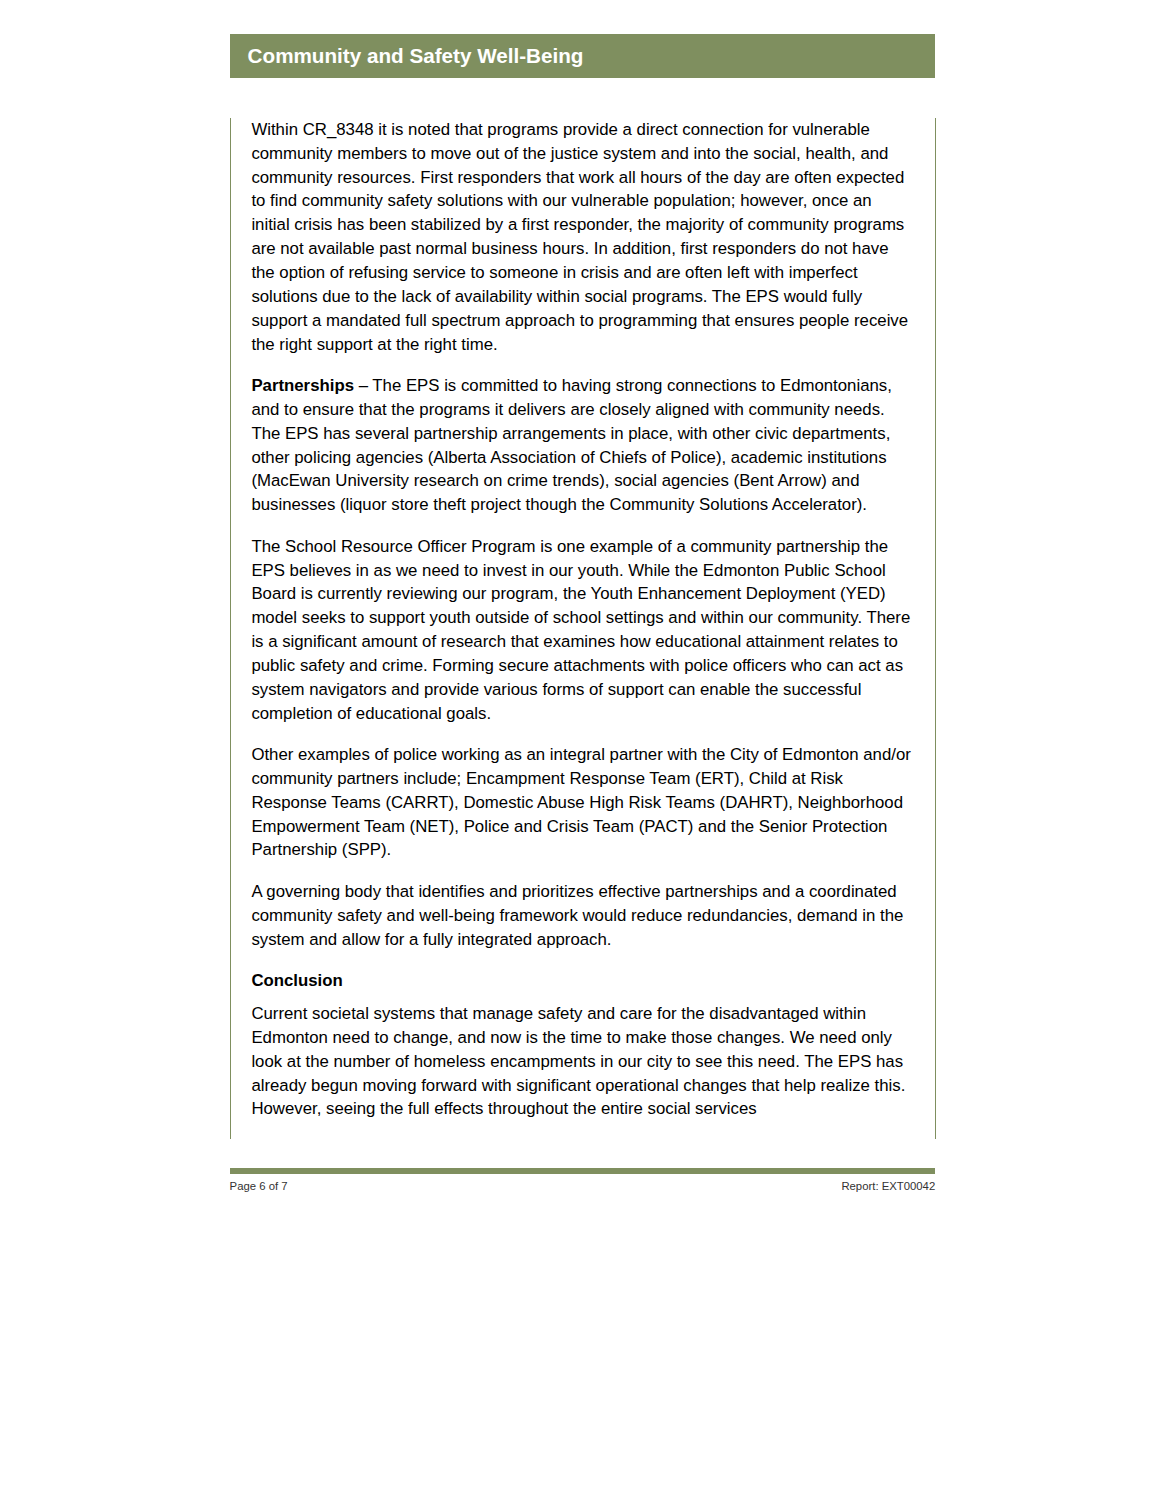Community and Safety Well-Being
Within CR_8348 it is noted that programs provide a direct connection for vulnerable community members to move out of the justice system and into the social, health, and community resources. First responders that work all hours of the day are often expected to find community safety solutions with our vulnerable population; however, once an initial crisis has been stabilized by a first responder, the majority of community programs are not available past normal business hours. In addition, first responders do not have the option of refusing service to someone in crisis and are often left with imperfect solutions due to the lack of availability within social programs. The EPS would fully support a mandated full spectrum approach to programming that ensures people receive the right support at the right time.
Partnerships – The EPS is committed to having strong connections to Edmontonians, and to ensure that the programs it delivers are closely aligned with community needs. The EPS has several partnership arrangements in place, with other civic departments, other policing agencies (Alberta Association of Chiefs of Police), academic institutions (MacEwan University research on crime trends), social agencies (Bent Arrow) and businesses (liquor store theft project though the Community Solutions Accelerator).
The School Resource Officer Program is one example of a community partnership the EPS believes in as we need to invest in our youth. While the Edmonton Public School Board is currently reviewing our program, the Youth Enhancement Deployment (YED) model seeks to support youth outside of school settings and within our community. There is a significant amount of research that examines how educational attainment relates to public safety and crime. Forming secure attachments with police officers who can act as system navigators and provide various forms of support can enable the successful completion of educational goals.
Other examples of police working as an integral partner with the City of Edmonton and/or community partners include; Encampment Response Team (ERT), Child at Risk Response Teams (CARRT), Domestic Abuse High Risk Teams (DAHRT), Neighborhood Empowerment Team (NET), Police and Crisis Team (PACT) and the Senior Protection Partnership (SPP).
A governing body that identifies and prioritizes effective partnerships and a coordinated community safety and well-being framework would reduce redundancies, demand in the system and allow for a fully integrated approach.
Conclusion
Current societal systems that manage safety and care for the disadvantaged within Edmonton need to change, and now is the time to make those changes. We need only look at the number of homeless encampments in our city to see this need. The EPS has already begun moving forward with significant operational changes that help realize this. However, seeing the full effects throughout the entire social services
Page 6 of 7 Report: EXT00042